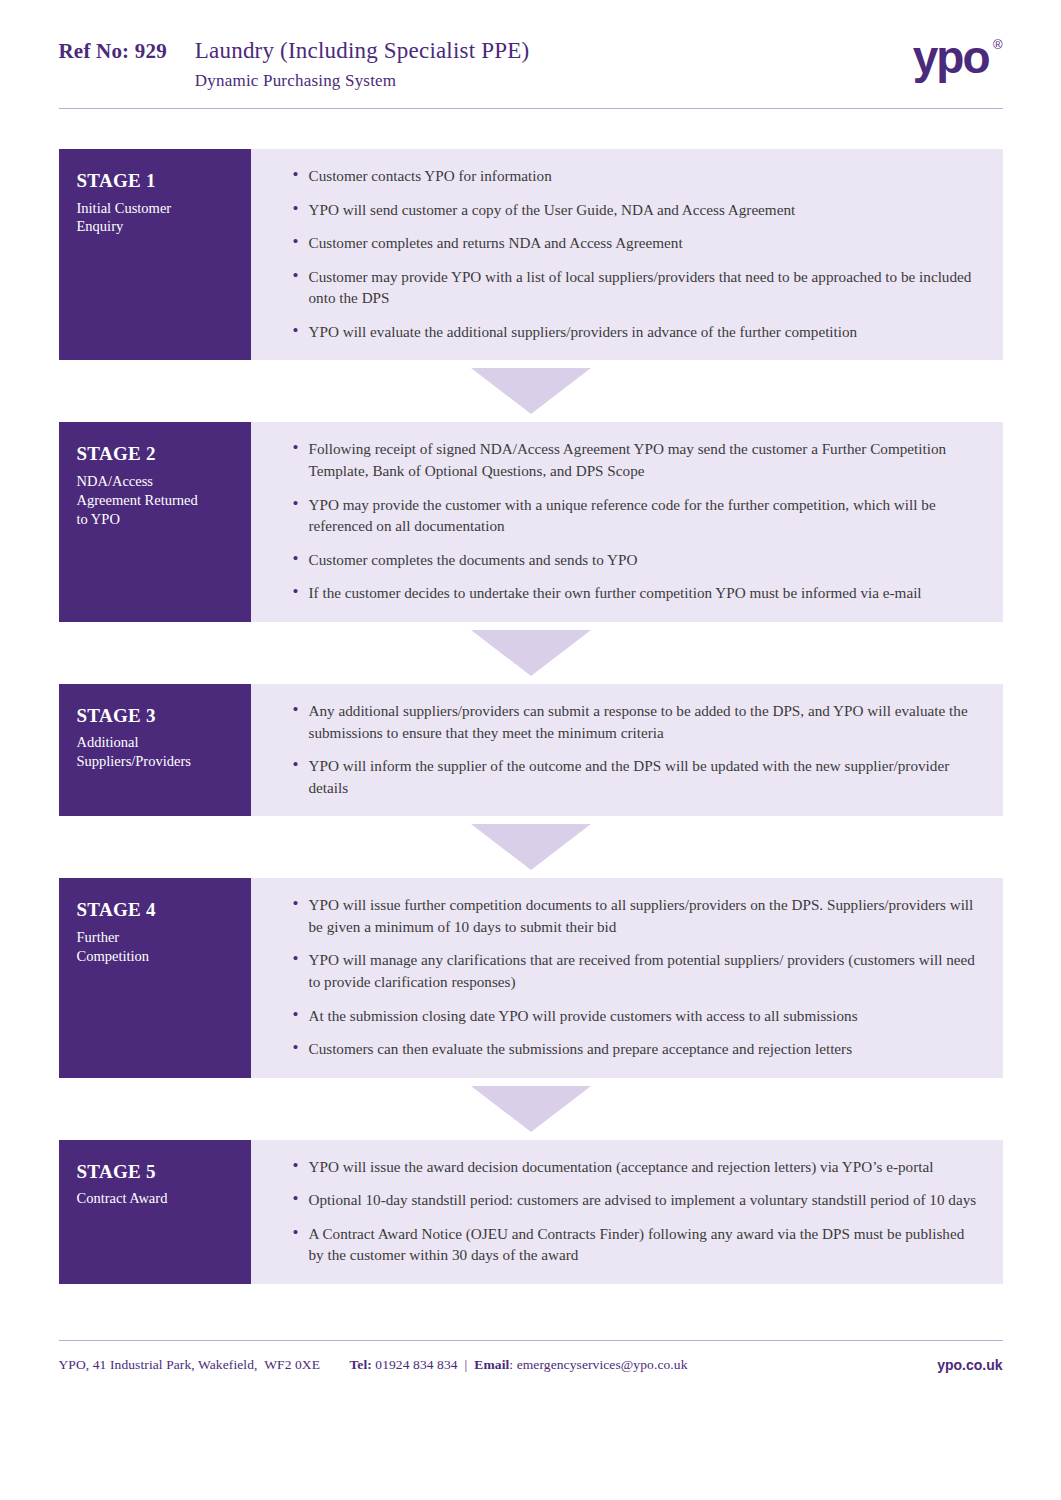Ref No: 929
Laundry (Including Specialist PPE)
Dynamic Purchasing System
ypo®
STAGE 1
Initial Customer
Enquiry
Customer contacts YPO for information
YPO will send customer a copy of the User Guide, NDA and Access Agreement
Customer completes and returns NDA and Access Agreement
Customer may provide YPO with a list of local suppliers/providers that need to be approached to be included onto the DPS
YPO will evaluate the additional suppliers/providers in advance of the further competition
STAGE 2
NDA/Access
Agreement Returned
to YPO
Following receipt of signed NDA/Access Agreement YPO may send the customer a Further Competition Template, Bank of Optional Questions, and DPS Scope
YPO may provide the customer with a unique reference code for the further competition, which will be referenced on all documentation
Customer completes the documents and sends to YPO
If the customer decides to undertake their own further competition YPO must be informed via e-mail
STAGE 3
Additional
Suppliers/Providers
Any additional suppliers/providers can submit a response to be added to the DPS, and YPO will evaluate the submissions to ensure that they meet the minimum criteria
YPO will inform the supplier of the outcome and the DPS will be updated with the new supplier/provider details
STAGE 4
Further
Competition
YPO will issue further competition documents to all suppliers/providers on the DPS. Suppliers/providers will be given a minimum of 10 days to submit their bid
YPO will manage any clarifications that are received from potential suppliers/ providers (customers will need to provide clarification responses)
At the submission closing date YPO will provide customers with access to all submissions
Customers can then evaluate the submissions and prepare acceptance and rejection letters
STAGE 5
Contract Award
YPO will issue the award decision documentation (acceptance and rejection letters) via YPO’s e-portal
Optional 10-day standstill period: customers are advised to implement a voluntary standstill period of 10 days
A Contract Award Notice (OJEU and Contracts Finder) following any award via the DPS must be published by the customer within 30 days of the award
YPO, 41 Industrial Park, Wakefield, WF2 0XE Tel: 01924 834 834 | Email: emergencyservices@ypo.co.uk
ypo.co.uk